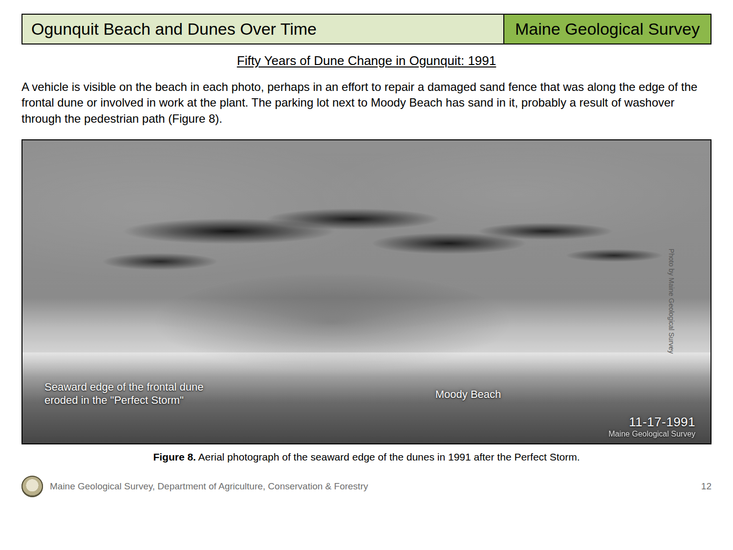Ogunquit Beach and Dunes Over Time
Maine Geological Survey
Fifty Years of Dune Change in Ogunquit: 1991
A vehicle is visible on the beach in each photo, perhaps in an effort to repair a damaged sand fence that was along the edge of the frontal dune or involved in work at the plant. The parking lot next to Moody Beach has sand in it, probably a result of washover through the pedestrian path (Figure 8).
Seaward edge of the frontal dune
eroded in the "Perfect Storm"
Moody Beach
11-17-1991
Maine Geological Survey
Photo by Maine Geological Survey
Figure 8. Aerial photograph of the seaward edge of the dunes in 1991 after the Perfect Storm.
Maine Geological Survey, Department of Agriculture, Conservation & Forestry
12